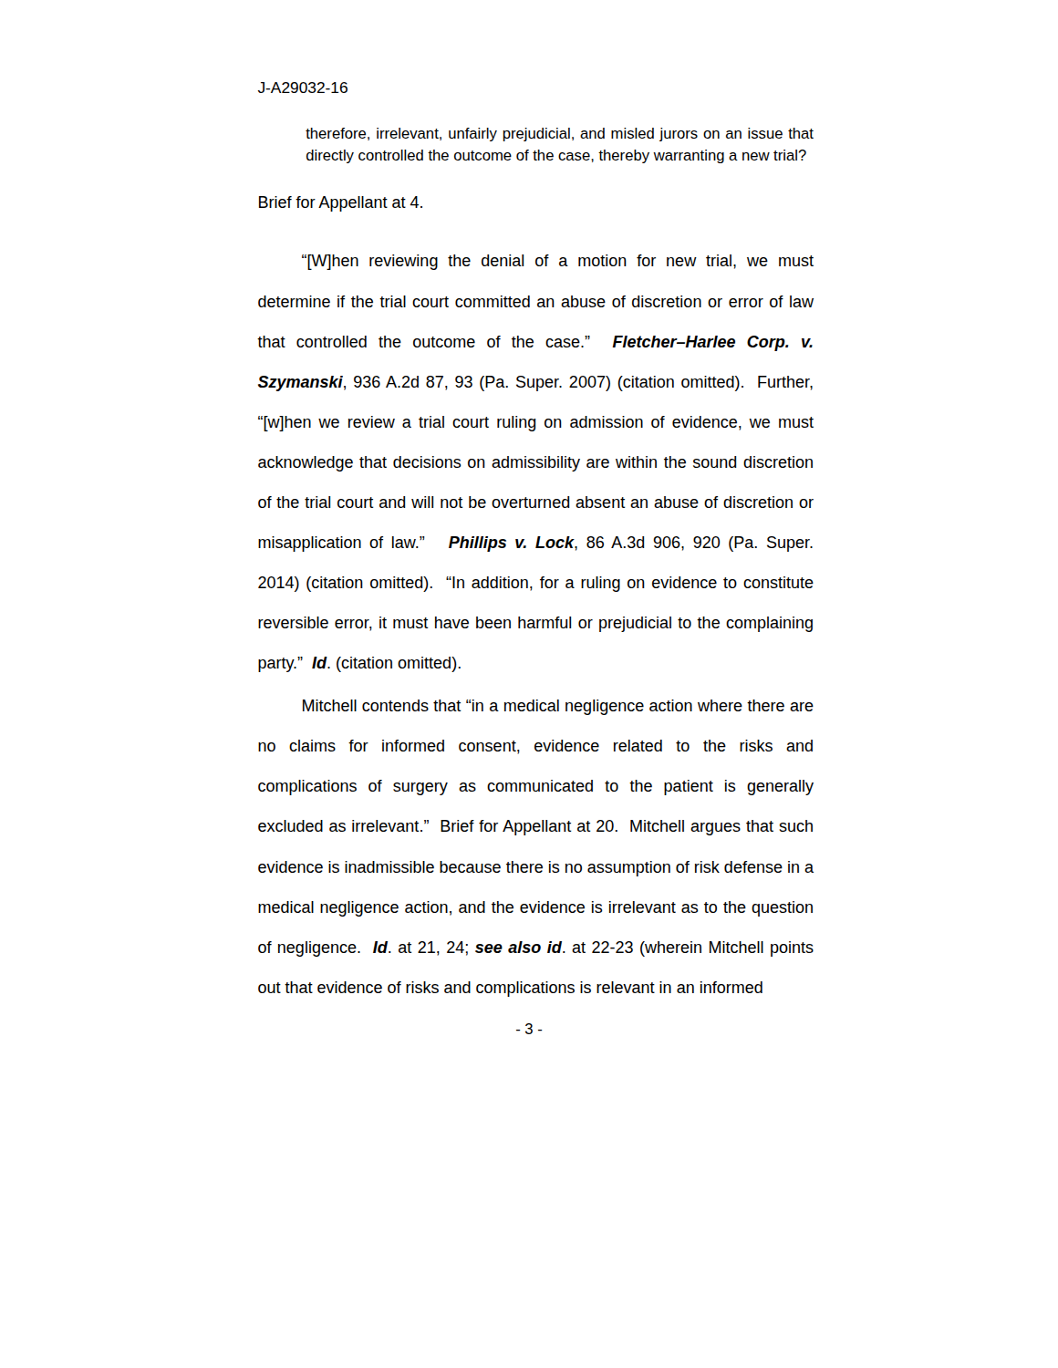J-A29032-16
therefore, irrelevant, unfairly prejudicial, and misled jurors on an issue that directly controlled the outcome of the case, thereby warranting a new trial?
Brief for Appellant at 4.
“[W]hen reviewing the denial of a motion for new trial, we must determine if the trial court committed an abuse of discretion or error of law that controlled the outcome of the case.” Fletcher–Harlee Corp. v. Szymanski, 936 A.2d 87, 93 (Pa. Super. 2007) (citation omitted). Further, “[w]hen we review a trial court ruling on admission of evidence, we must acknowledge that decisions on admissibility are within the sound discretion of the trial court and will not be overturned absent an abuse of discretion or misapplication of law.” Phillips v. Lock, 86 A.3d 906, 920 (Pa. Super. 2014) (citation omitted). “In addition, for a ruling on evidence to constitute reversible error, it must have been harmful or prejudicial to the complaining party.” Id. (citation omitted).
Mitchell contends that “in a medical negligence action where there are no claims for informed consent, evidence related to the risks and complications of surgery as communicated to the patient is generally excluded as irrelevant.” Brief for Appellant at 20. Mitchell argues that such evidence is inadmissible because there is no assumption of risk defense in a medical negligence action, and the evidence is irrelevant as to the question of negligence. Id. at 21, 24; see also id. at 22-23 (wherein Mitchell points out that evidence of risks and complications is relevant in an informed
- 3 -